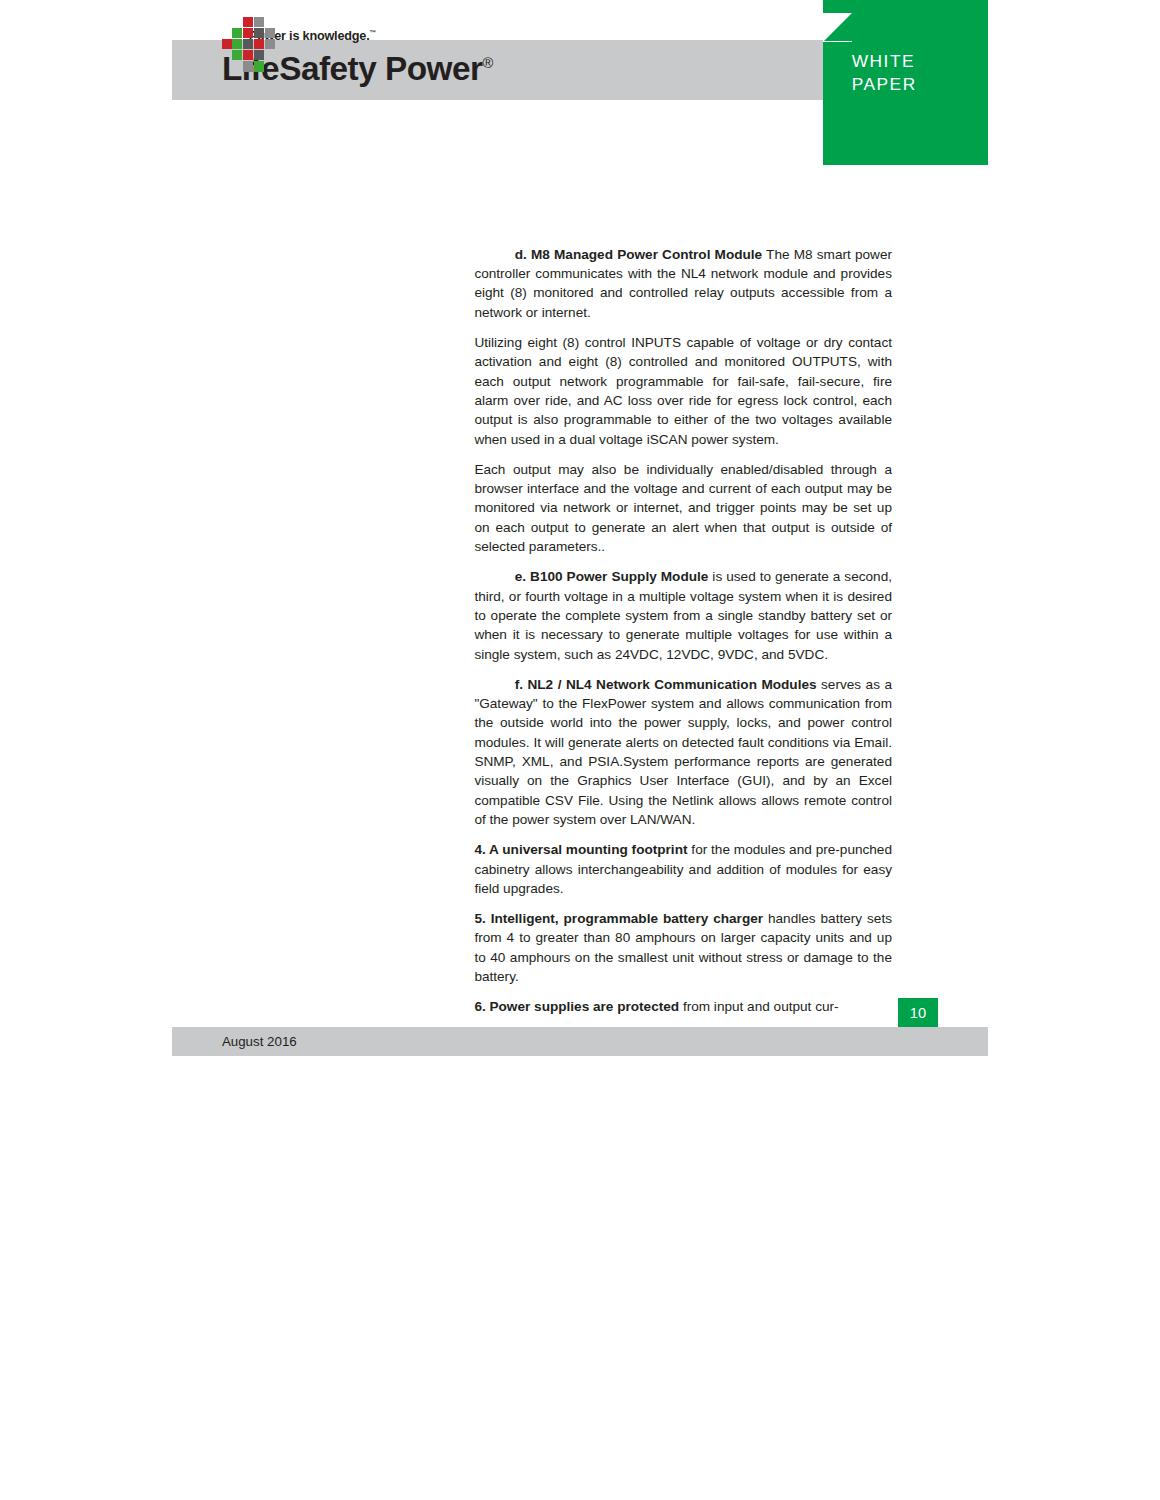Power is knowledge.™
LifeSafety Power®
WHITE
PAPER
d. M8 Managed Power Control Module The M8 smart power controller communicates with the NL4 network module and provides eight (8) monitored and controlled relay outputs accessible from a network or internet.
Utilizing eight (8) control INPUTS capable of voltage or dry contact activation and eight (8) controlled and monitored OUTPUTS, with each output network programmable for fail-safe, fail-secure, fire alarm over ride, and AC loss over ride for egress lock control, each output is also programmable to either of the two voltages available when used in a dual voltage iSCAN power system.
Each output may also be individually enabled/disabled through a browser interface and the voltage and current of each output may be monitored via network or internet, and trigger points may be set up on each output to generate an alert when that output is outside of selected parameters..
e. B100 Power Supply Module is used to generate a second, third, or fourth voltage in a multiple voltage system when it is desired to operate the complete system from a single standby battery set or when it is necessary to generate multiple voltages for use within a single system, such as 24VDC, 12VDC, 9VDC, and 5VDC.
f. NL2 / NL4 Network Communication Modules serves as a "Gateway" to the FlexPower system and allows communication from the outside world into the power supply, locks, and power control modules. It will generate alerts on detected fault conditions via Email. SNMP, XML, and PSIA.System performance reports are generated visually on the Graphics User Interface (GUI), and by an Excel compatible CSV File. Using the Netlink allows allows remote control of the power system over LAN/WAN.
4. A universal mounting footprint for the modules and pre-punched cabinetry allows interchangeability and addition of modules for easy field upgrades.
5. Intelligent, programmable battery charger handles battery sets from 4 to greater than 80 amphours on larger capacity units and up to 40 amphours on the smallest unit without stress or damage to the battery.
6. Power supplies are protected from input and output cur-
August 2016
10